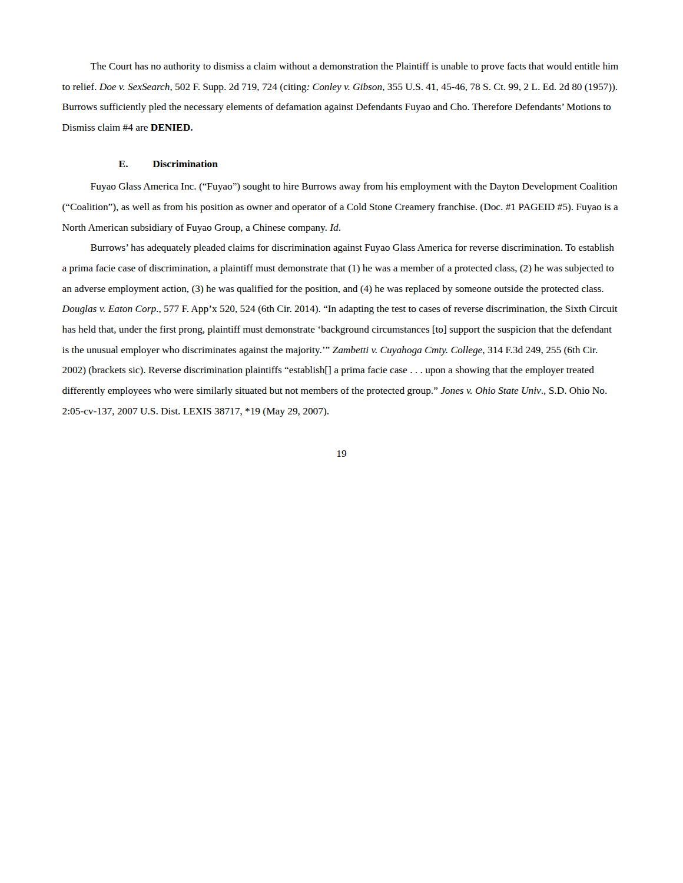The Court has no authority to dismiss a claim without a demonstration the Plaintiff is unable to prove facts that would entitle him to relief. Doe v. SexSearch, 502 F. Supp. 2d 719, 724 (citing: Conley v. Gibson, 355 U.S. 41, 45-46, 78 S. Ct. 99, 2 L. Ed. 2d 80 (1957)). Burrows sufficiently pled the necessary elements of defamation against Defendants Fuyao and Cho. Therefore Defendants’ Motions to Dismiss claim #4 are DENIED.
E. Discrimination
Fuyao Glass America Inc. (“Fuyao”) sought to hire Burrows away from his employment with the Dayton Development Coalition (“Coalition”), as well as from his position as owner and operator of a Cold Stone Creamery franchise. (Doc. #1 PAGEID #5). Fuyao is a North American subsidiary of Fuyao Group, a Chinese company. Id.
Burrows’ has adequately pleaded claims for discrimination against Fuyao Glass America for reverse discrimination. To establish a prima facie case of discrimination, a plaintiff must demonstrate that (1) he was a member of a protected class, (2) he was subjected to an adverse employment action, (3) he was qualified for the position, and (4) he was replaced by someone outside the protected class. Douglas v. Eaton Corp., 577 F. App’x 520, 524 (6th Cir. 2014). “In adapting the test to cases of reverse discrimination, the Sixth Circuit has held that, under the first prong, plaintiff must demonstrate ‘background circumstances [to] support the suspicion that the defendant is the unusual employer who discriminates against the majority.’” Zambetti v. Cuyahoga Cmty. College, 314 F.3d 249, 255 (6th Cir. 2002) (brackets sic). Reverse discrimination plaintiffs “establish[] a prima facie case . . . upon a showing that the employer treated differently employees who were similarly situated but not members of the protected group.” Jones v. Ohio State Univ., S.D. Ohio No. 2:05-cv-137, 2007 U.S. Dist. LEXIS 38717, *19 (May 29, 2007).
19